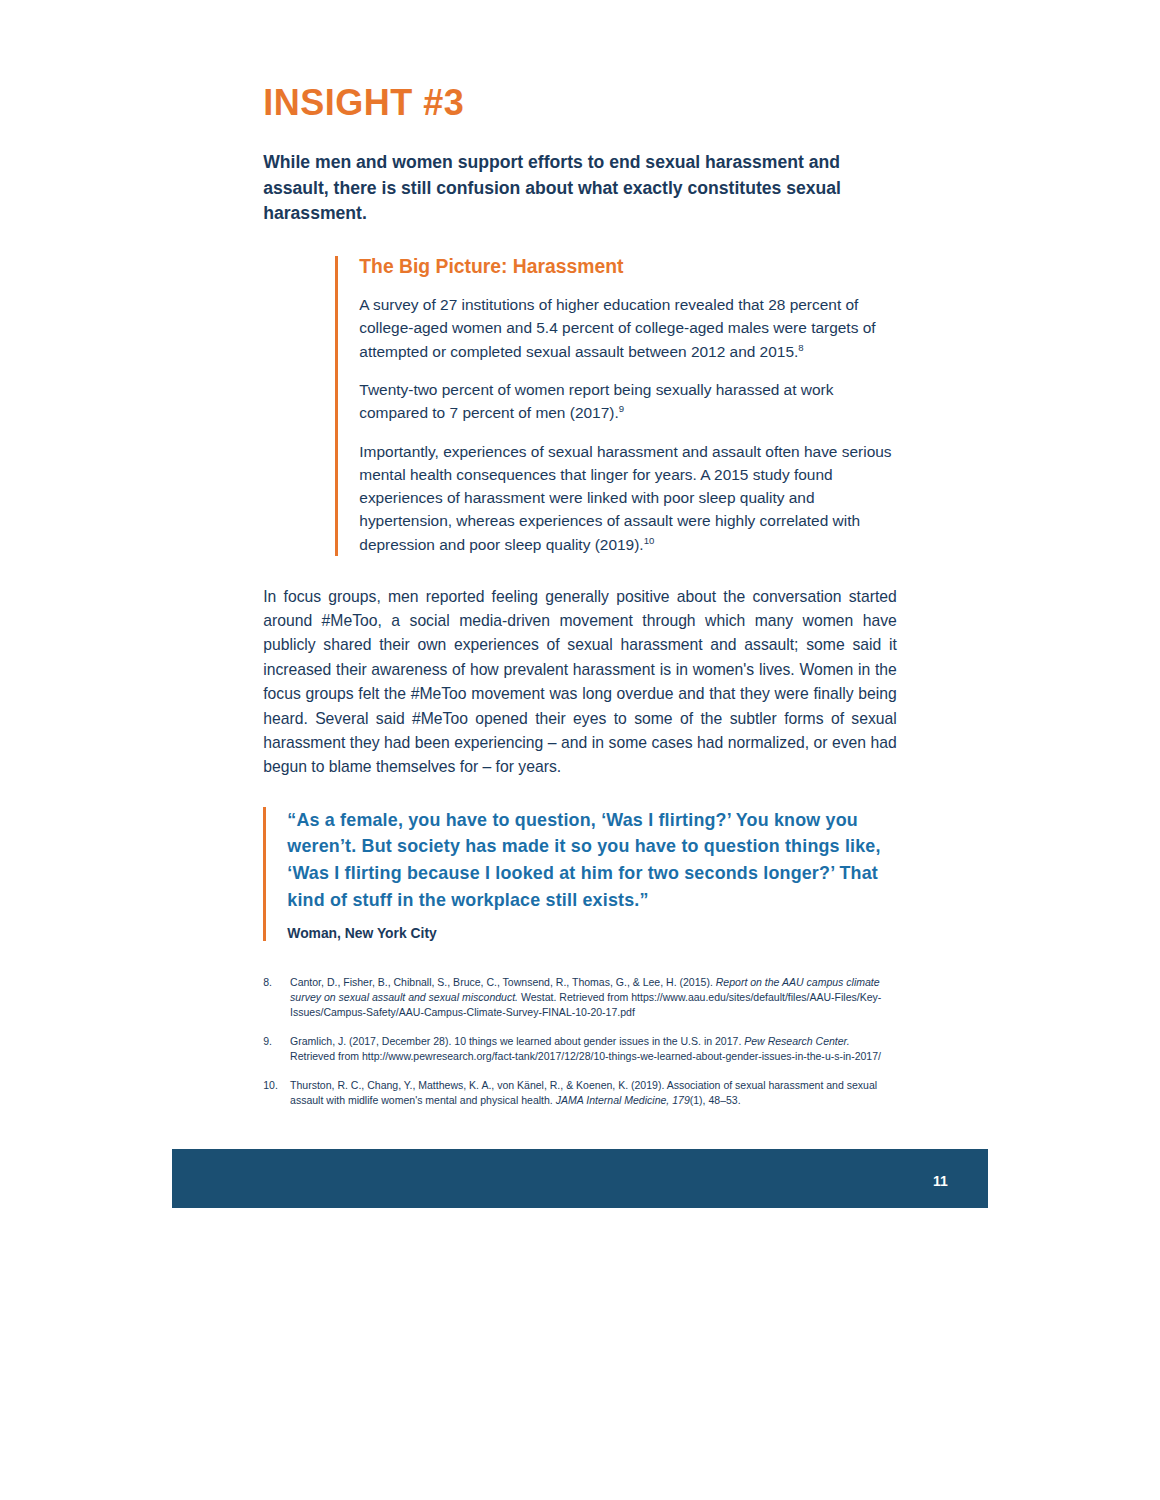INSIGHT #3
While men and women support efforts to end sexual harassment and assault, there is still confusion about what exactly constitutes sexual harassment.
The Big Picture: Harassment
A survey of 27 institutions of higher education revealed that 28 percent of college-aged women and 5.4 percent of college-aged males were targets of attempted or completed sexual assault between 2012 and 2015.8
Twenty-two percent of women report being sexually harassed at work compared to 7 percent of men (2017).9
Importantly, experiences of sexual harassment and assault often have serious mental health consequences that linger for years. A 2015 study found experiences of harassment were linked with poor sleep quality and hypertension, whereas experiences of assault were highly correlated with depression and poor sleep quality (2019).10
In focus groups, men reported feeling generally positive about the conversation started around #MeToo, a social media-driven movement through which many women have publicly shared their own experiences of sexual harassment and assault; some said it increased their awareness of how prevalent harassment is in women's lives. Women in the focus groups felt the #MeToo movement was long overdue and that they were finally being heard. Several said #MeToo opened their eyes to some of the subtler forms of sexual harassment they had been experiencing – and in some cases had normalized, or even had begun to blame themselves for – for years.
“As a female, you have to question, ‘Was I flirting?’ You know you weren’t. But society has made it so you have to question things like, ‘Was I flirting because I looked at him for two seconds longer?’ That kind of stuff in the workplace still exists.”
Woman, New York City
8.
Cantor, D., Fisher, B., Chibnall, S., Bruce, C., Townsend, R., Thomas, G., & Lee, H. (2015). Report on the AAU campus climate survey on sexual assault and sexual misconduct. Westat. Retrieved from https://www.aau.edu/sites/default/files/AAU-Files/Key-Issues/Campus-Safety/AAU-Campus-Climate-Survey-FINAL-10-20-17.pdf
9.
Gramlich, J. (2017, December 28). 10 things we learned about gender issues in the U.S. in 2017. Pew Research Center. Retrieved from http://www.pewresearch.org/fact-tank/2017/12/28/10-things-we-learned-about-gender-issues-in-the-u-s-in-2017/
10.
Thurston, R. C., Chang, Y., Matthews, K. A., von Känel, R., & Koenen, K. (2019). Association of sexual harassment and sexual assault with midlife women's mental and physical health. JAMA Internal Medicine, 179(1), 48–53.
11